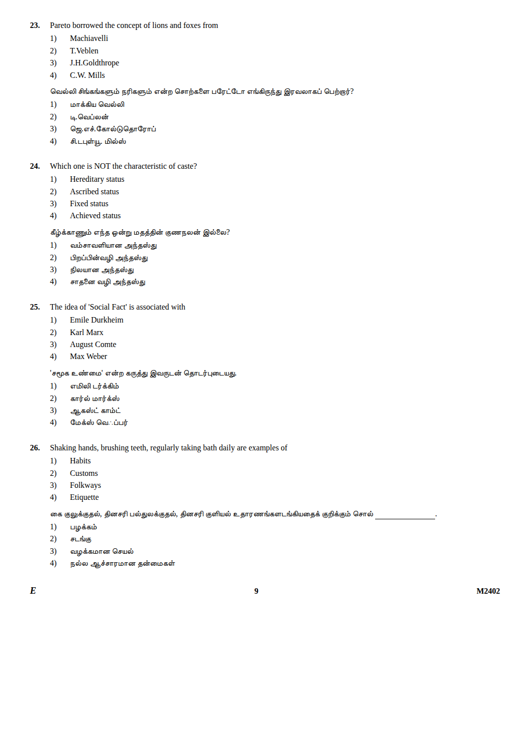23. Pareto borrowed the concept of lions and foxes from
1) Machiavelli
2) T.Veblen
3) J.H.Goldthrope
4) C.W. Mills
வெல்லி சிங்கங்களும் நரிகளும் என்ற சொற்களை பரேட்டோ எங்கிருந்து இரவலாகப் பெற்றார்?
1) மாக்கிய வெல்லி
2) டி.வெப்லன்
3) ஜெ.எச்.கோல்டுதொரோப்
4) சி.டபுள்யூ. மில்ஸ்
24. Which one is NOT the characteristic of caste?
1) Hereditary status
2) Ascribed status
3) Fixed status
4) Achieved status
கீழ்க்காணும் எந்த ஒன்று மதத்தின் குணநலன் இல்லை?
1) வம்சாவளியான அந்தஸ்து
2) பிறப்பின்வழி அந்தஸ்து
3) நிலயான அந்தஸ்து
4) சாதனை வழி அந்தஸ்து
25. The idea of 'Social Fact' is associated with
1) Emile Durkheim
2) Karl Marx
3) August Comte
4) Max Weber
'சமூக உண்மை' என்ற கருத்து இவருடன் தொடர்புடையது.
1) எமிலி டர்க்கிம்
2) கார்ல் மார்க்ஸ்
3) ஆகஸ்ட் காம்ட்
4) மேக்ஸ் வெ∴ப்பர்
26. Shaking hands, brushing teeth, regularly taking bath daily are examples of
1) Habits
2) Customs
3) Folkways
4) Etiquette
கை குலுக்குதல், தினசரி பல்துலக்குதல், தினசரி குளியல் உதாரணங்களடங்கியதைக் குறிக்கும் சொல் .
1) பழக்கம்
2) சடங்கு
3) வழக்கமான செயல்
4) நல்ல ஆச்சாரமான தன்மைகள்
E 9 M2402